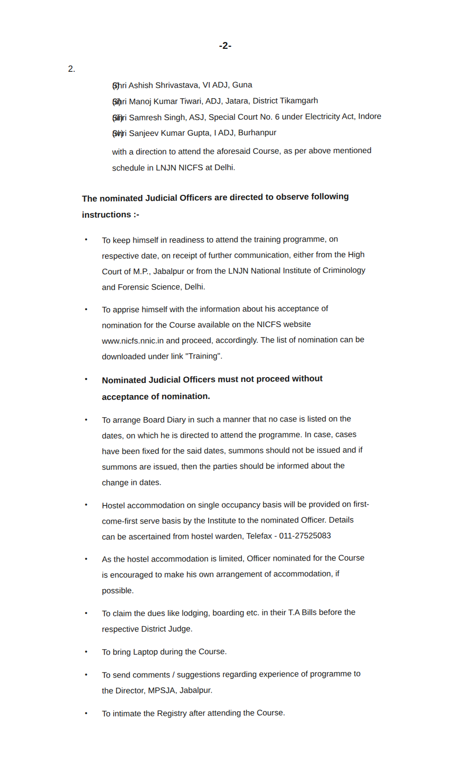-2-
2.
(i) Shri Ashish Shrivastava, VI ADJ, Guna
(ii) Shri Manoj Kumar Tiwari, ADJ, Jatara, District Tikamgarh
(iii) Shri Samresh Singh, ASJ, Special Court No. 6 under Electricity Act, Indore
(iv) Shri Sanjeev Kumar Gupta, I ADJ, Burhanpur
with a direction to attend the aforesaid Course, as per above mentioned schedule in LNJN NICFS at Delhi.
The nominated Judicial Officers are directed to observe following instructions :-
To keep himself in readiness to attend the training programme, on respective date, on receipt of further communication, either from the High Court of M.P., Jabalpur or from the LNJN National Institute of Criminology and Forensic Science, Delhi.
To apprise himself with the information about his acceptance of nomination for the Course available on the NICFS website www.nicfs.nnic.in and proceed, accordingly. The list of nomination can be downloaded under link "Training".
Nominated Judicial Officers must not proceed without acceptance of nomination.
To arrange Board Diary in such a manner that no case is listed on the dates, on which he is directed to attend the programme. In case, cases have been fixed for the said dates, summons should not be issued and if summons are issued, then the parties should be informed about the change in dates.
Hostel accommodation on single occupancy basis will be provided on first- come-first serve basis by the Institute to the nominated Officer. Details can be ascertained from hostel warden, Telefax - 011-27525083
As the hostel accommodation is limited, Officer nominated for the Course is encouraged to make his own arrangement of accommodation, if possible.
To claim the dues like lodging, boarding etc. in their T.A Bills before the respective District Judge.
To bring Laptop during the Course.
To send comments / suggestions regarding experience of programme to the Director, MPSJA, Jabalpur.
To intimate the Registry after attending the Course.